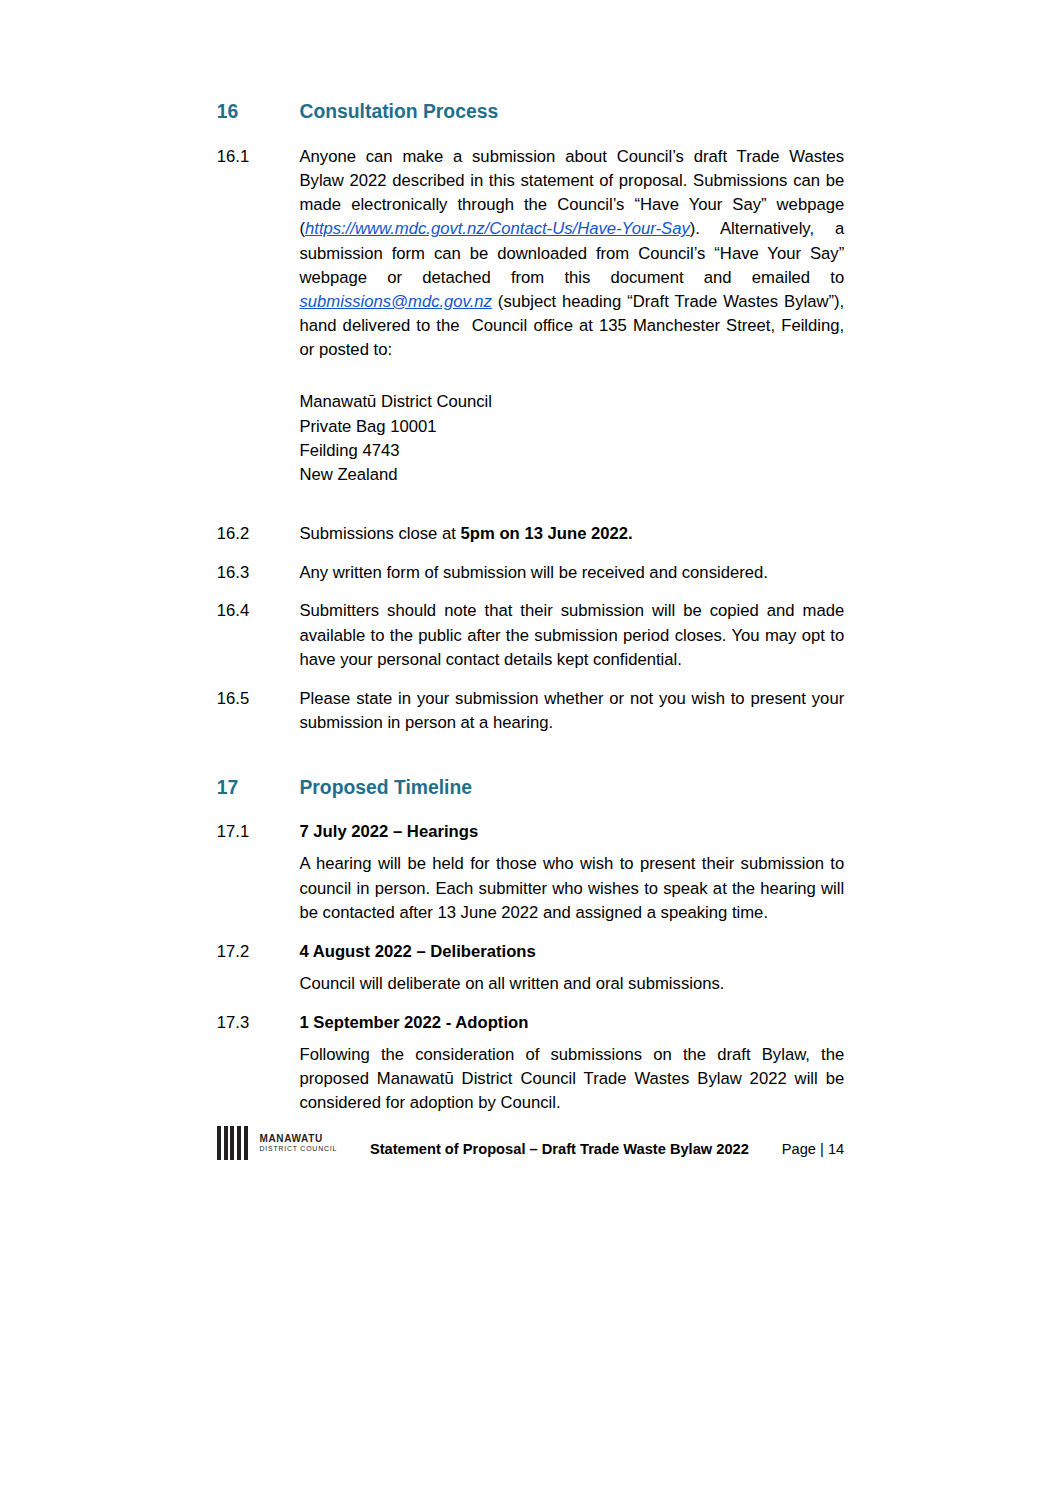16 Consultation Process
16.1
Anyone can make a submission about Council’s draft Trade Wastes Bylaw 2022 described in this statement of proposal. Submissions can be made electronically through the Council’s “Have Your Say” webpage (https://www.mdc.govt.nz/Contact-Us/Have-Your-Say). Alternatively, a submission form can be downloaded from Council’s “Have Your Say” webpage or detached from this document and emailed to submissions@mdc.gov.nz (subject heading “Draft Trade Wastes Bylaw”), hand delivered to the Council office at 135 Manchester Street, Feilding, or posted to:
Manawatū District Council
Private Bag 10001
Feilding 4743
New Zealand
16.2
Submissions close at 5pm on 13 June 2022.
16.3
Any written form of submission will be received and considered.
16.4
Submitters should note that their submission will be copied and made available to the public after the submission period closes. You may opt to have your personal contact details kept confidential.
16.5
Please state in your submission whether or not you wish to present your submission in person at a hearing.
17 Proposed Timeline
17.1
7 July 2022 – Hearings
A hearing will be held for those who wish to present their submission to council in person. Each submitter who wishes to speak at the hearing will be contacted after 13 June 2022 and assigned a speaking time.
17.2
4 August 2022 – Deliberations
Council will deliberate on all written and oral submissions.
17.3
1 September 2022 - Adoption
Following the consideration of submissions on the draft Bylaw, the proposed Manawatū District Council Trade Wastes Bylaw 2022 will be considered for adoption by Council.
MANAWATUDISTRICT COUNCIL
Statement of Proposal – Draft Trade Waste Bylaw 2022
Page | 14